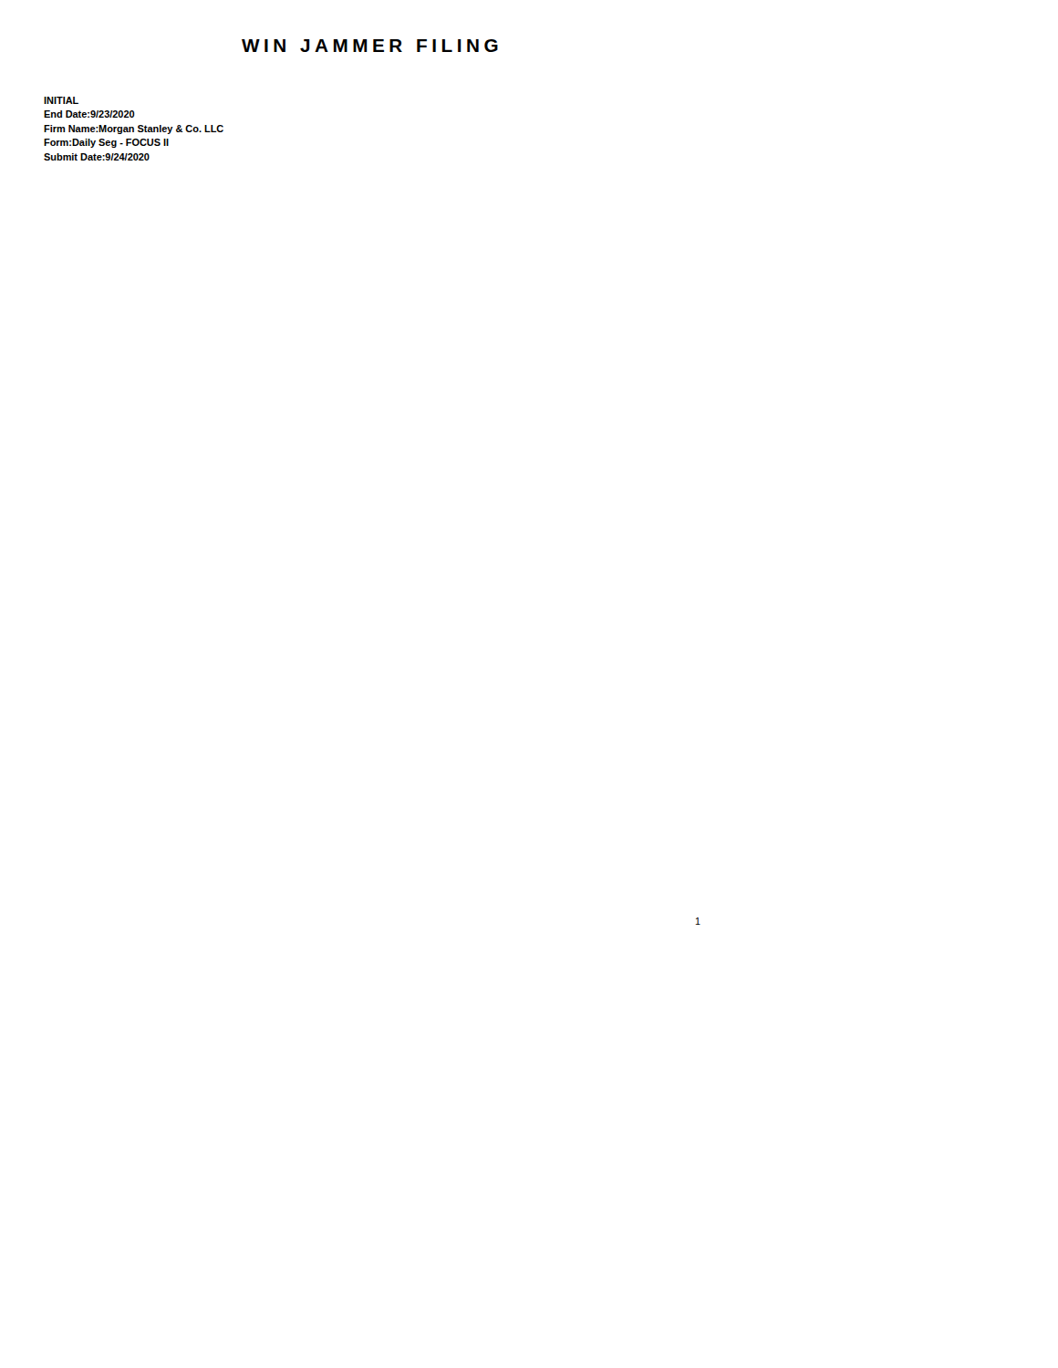WIN JAMMER FILING
INITIAL
End Date:9/23/2020
Firm Name:Morgan Stanley & Co. LLC
Form:Daily Seg - FOCUS II
Submit Date:9/24/2020
1